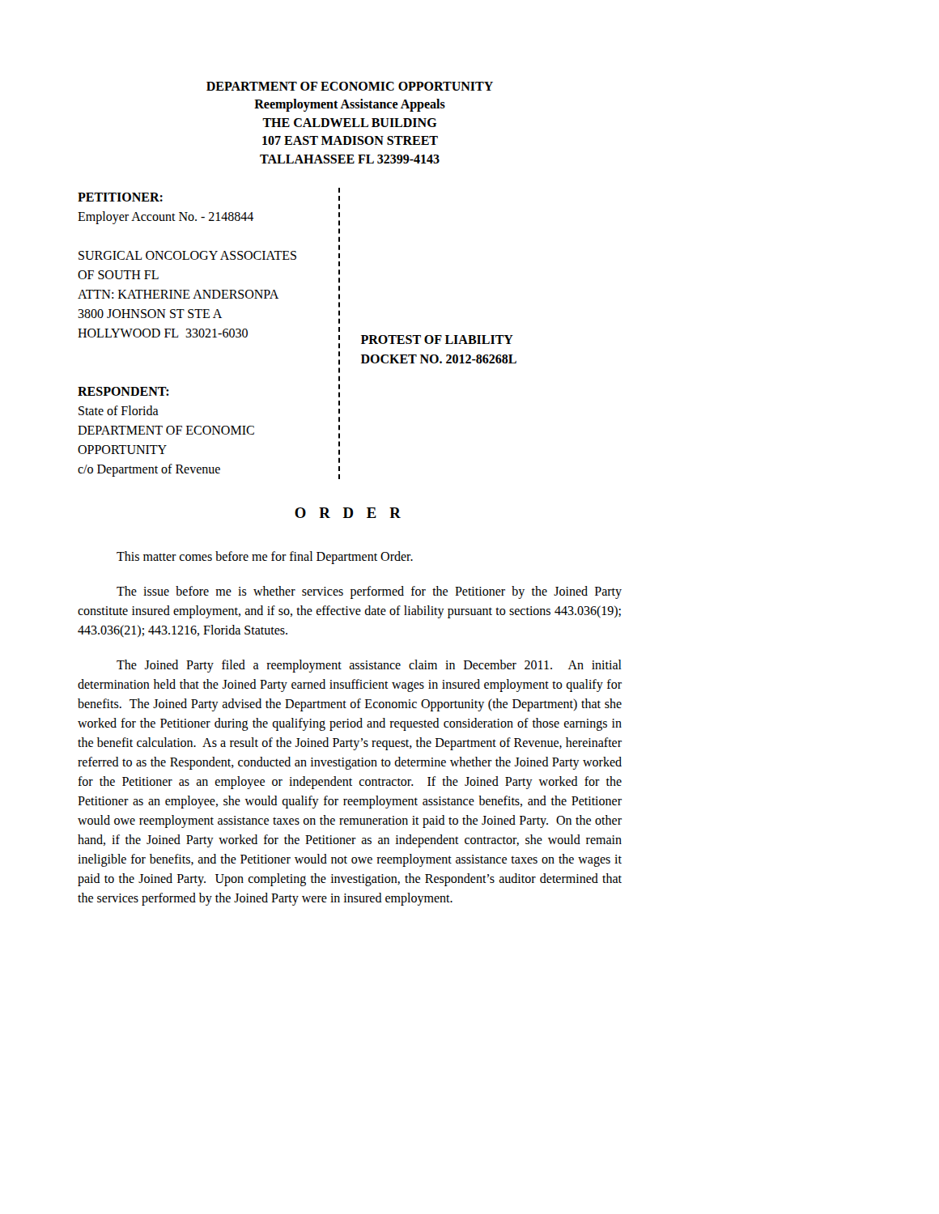DEPARTMENT OF ECONOMIC OPPORTUNITY
Reemployment Assistance Appeals
THE CALDWELL BUILDING
107 EAST MADISON STREET
TALLAHASSEE FL 32399-4143
| PETITIONER: Employer Account No. - 2148844 SURGICAL ONCOLOGY ASSOCIATES OF SOUTH FL ATTN: KATHERINE ANDERSONPA 3800 JOHNSON ST STE A HOLLYWOOD FL 33021-6030 RESPONDENT: State of Florida DEPARTMENT OF ECONOMIC OPPORTUNITY c/o Department of Revenue | | PROTEST OF LIABILITY DOCKET NO. 2012-86268L |
O R D E R
This matter comes before me for final Department Order.
The issue before me is whether services performed for the Petitioner by the Joined Party constitute insured employment, and if so, the effective date of liability pursuant to sections 443.036(19); 443.036(21); 443.1216, Florida Statutes.
The Joined Party filed a reemployment assistance claim in December 2011. An initial determination held that the Joined Party earned insufficient wages in insured employment to qualify for benefits. The Joined Party advised the Department of Economic Opportunity (the Department) that she worked for the Petitioner during the qualifying period and requested consideration of those earnings in the benefit calculation. As a result of the Joined Party’s request, the Department of Revenue, hereinafter referred to as the Respondent, conducted an investigation to determine whether the Joined Party worked for the Petitioner as an employee or independent contractor. If the Joined Party worked for the Petitioner as an employee, she would qualify for reemployment assistance benefits, and the Petitioner would owe reemployment assistance taxes on the remuneration it paid to the Joined Party. On the other hand, if the Joined Party worked for the Petitioner as an independent contractor, she would remain ineligible for benefits, and the Petitioner would not owe reemployment assistance taxes on the wages it paid to the Joined Party. Upon completing the investigation, the Respondent’s auditor determined that the services performed by the Joined Party were in insured employment.